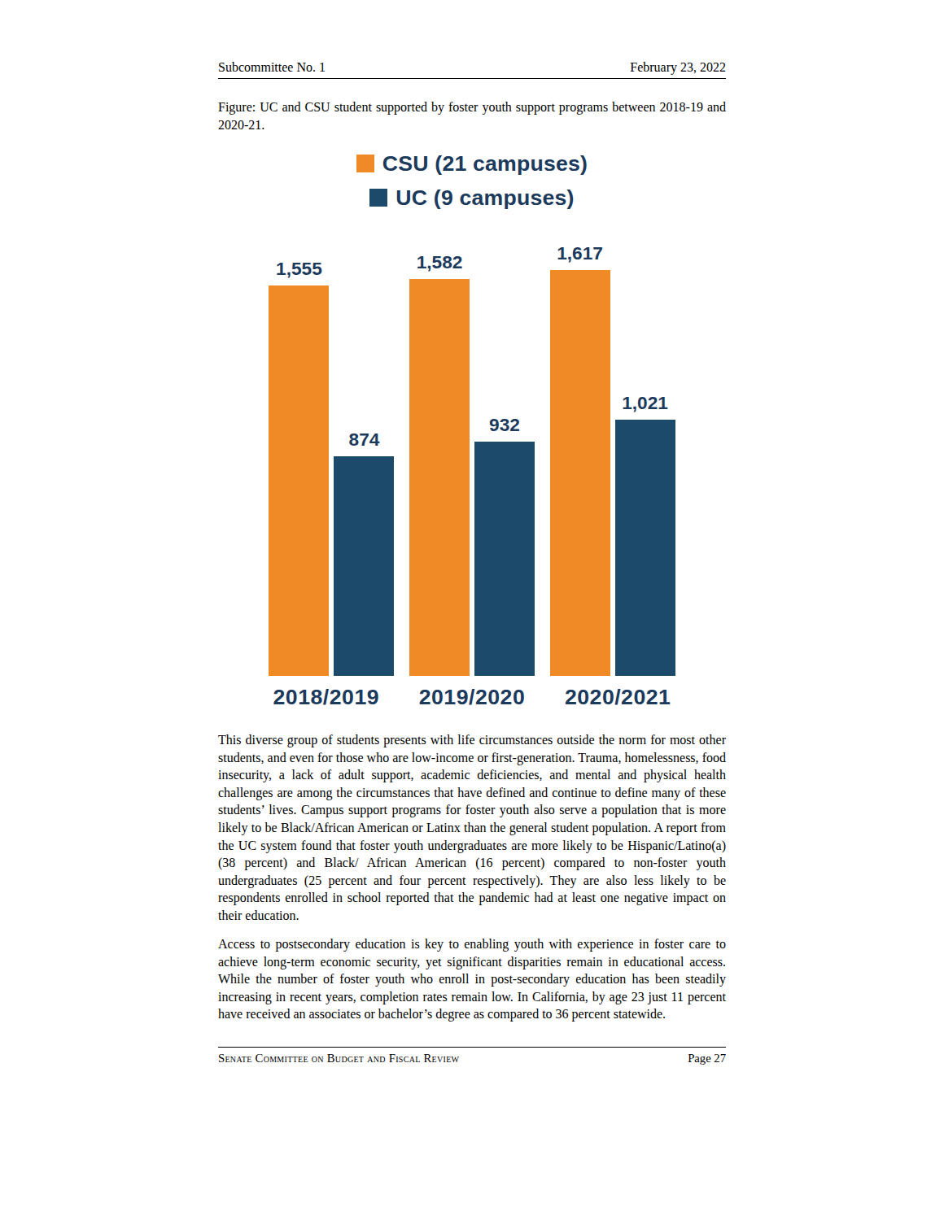Subcommittee No. 1
February 23, 2022
Figure: UC and CSU student supported by foster youth support programs between 2018-19 and 2020-21.
CSU (21 campuses)
UC (9 campuses)
1,555
874
1,582
932
1,617
1,021
2018/2019
2019/2020
2020/2021
This diverse group of students presents with life circumstances outside the norm for most other students, and even for those who are low-income or first-generation. Trauma, homelessness, food insecurity, a lack of adult support, academic deficiencies, and mental and physical health challenges are among the circumstances that have defined and continue to define many of these students’ lives. Campus support programs for foster youth also serve a population that is more likely to be Black/African American or Latinx than the general student population. A report from the UC system found that foster youth undergraduates are more likely to be Hispanic/Latino(a) (38 percent) and Black/ African American (16 percent) compared to non-foster youth undergraduates (25 percent and four percent respectively). They are also less likely to be respondents enrolled in school reported that the pandemic had at least one negative impact on their education.
Access to postsecondary education is key to enabling youth with experience in foster care to achieve long-term economic security, yet significant disparities remain in educational access. While the number of foster youth who enroll in post-secondary education has been steadily increasing in recent years, completion rates remain low. In California, by age 23 just 11 percent have received an associates or bachelor’s degree as compared to 36 percent statewide.
Senate Committee on Budget and Fiscal Review
Page 27